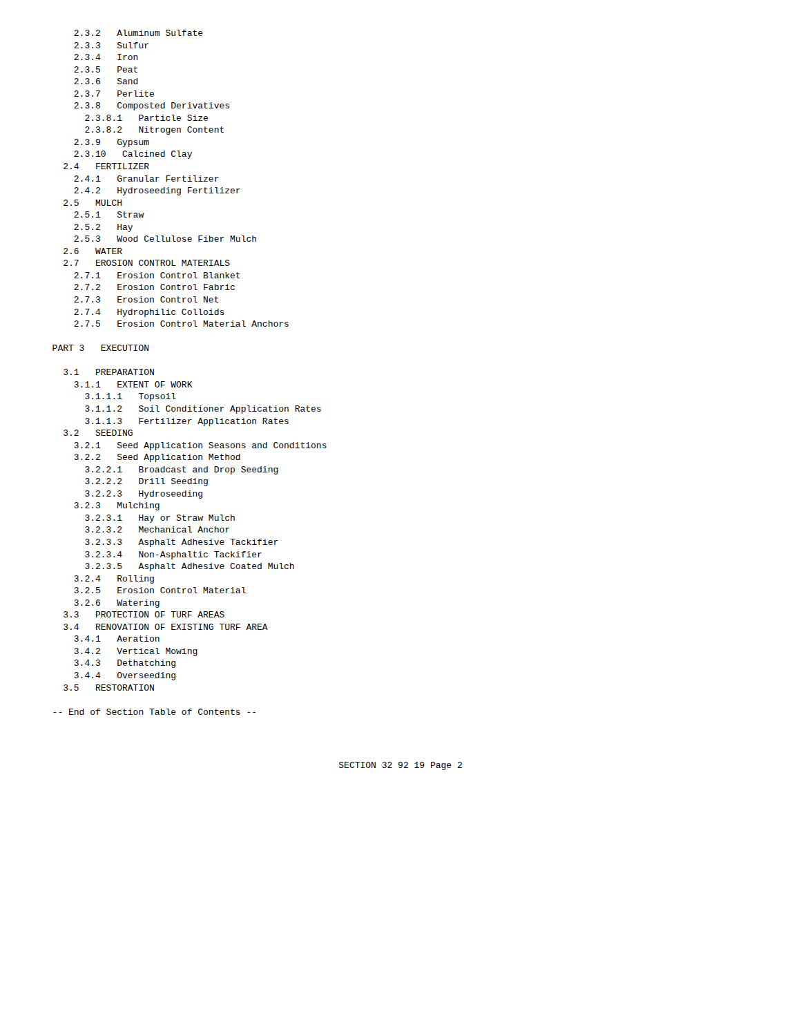2.3.2   Aluminum Sulfate
      2.3.3   Sulfur
      2.3.4   Iron
      2.3.5   Peat
      2.3.6   Sand
      2.3.7   Perlite
      2.3.8   Composted Derivatives
        2.3.8.1   Particle Size
        2.3.8.2   Nitrogen Content
      2.3.9   Gypsum
      2.3.10   Calcined Clay
    2.4   FERTILIZER
      2.4.1   Granular Fertilizer
      2.4.2   Hydroseeding Fertilizer
    2.5   MULCH
      2.5.1   Straw
      2.5.2   Hay
      2.5.3   Wood Cellulose Fiber Mulch
    2.6   WATER
    2.7   EROSION CONTROL MATERIALS
      2.7.1   Erosion Control Blanket
      2.7.2   Erosion Control Fabric
      2.7.3   Erosion Control Net
      2.7.4   Hydrophilic Colloids
      2.7.5   Erosion Control Material Anchors

  PART 3   EXECUTION

    3.1   PREPARATION
      3.1.1   EXTENT OF WORK
        3.1.1.1   Topsoil
        3.1.1.2   Soil Conditioner Application Rates
        3.1.1.3   Fertilizer Application Rates
    3.2   SEEDING
      3.2.1   Seed Application Seasons and Conditions
      3.2.2   Seed Application Method
        3.2.2.1   Broadcast and Drop Seeding
        3.2.2.2   Drill Seeding
        3.2.2.3   Hydroseeding
      3.2.3   Mulching
        3.2.3.1   Hay or Straw Mulch
        3.2.3.2   Mechanical Anchor
        3.2.3.3   Asphalt Adhesive Tackifier
        3.2.3.4   Non-Asphaltic Tackifier
        3.2.3.5   Asphalt Adhesive Coated Mulch
      3.2.4   Rolling
      3.2.5   Erosion Control Material
      3.2.6   Watering
    3.3   PROTECTION OF TURF AREAS
    3.4   RENOVATION OF EXISTING TURF AREA
      3.4.1   Aeration
      3.4.2   Vertical Mowing
      3.4.3   Dethatching
      3.4.4   Overseeding
    3.5   RESTORATION

  -- End of Section Table of Contents --
SECTION 32 92 19 Page 2